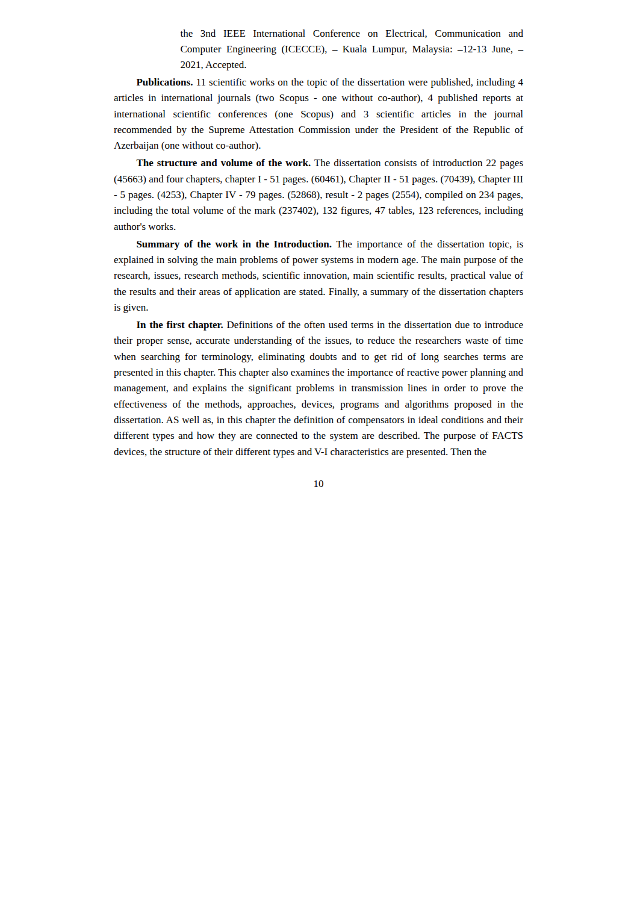the 3nd IEEE International Conference on Electrical, Communication and Computer Engineering (ICECCE), – Kuala Lumpur, Malaysia: –12-13 June, – 2021, Accepted.
Publications. 11 scientific works on the topic of the dissertation were published, including 4 articles in international journals (two Scopus - one without co-author), 4 published reports at international scientific conferences (one Scopus) and 3 scientific articles in the journal recommended by the Supreme Attestation Commission under the President of the Republic of Azerbaijan (one without co-author).
The structure and volume of the work. The dissertation consists of introduction 22 pages (45663) and four chapters, chapter I - 51 pages. (60461), Chapter II - 51 pages. (70439), Chapter III - 5 pages. (4253), Chapter IV - 79 pages. (52868), result - 2 pages (2554), compiled on 234 pages, including the total volume of the mark (237402), 132 figures, 47 tables, 123 references, including author's works.
Summary of the work in the Introduction. The importance of the dissertation topic, is explained in solving the main problems of power systems in modern age. The main purpose of the research, issues, research methods, scientific innovation, main scientific results, practical value of the results and their areas of application are stated. Finally, a summary of the dissertation chapters is given.
In the first chapter. Definitions of the often used terms in the dissertation due to introduce their proper sense, accurate understanding of the issues, to reduce the researchers waste of time when searching for terminology, eliminating doubts and to get rid of long searches terms are presented in this chapter. This chapter also examines the importance of reactive power planning and management, and explains the significant problems in transmission lines in order to prove the effectiveness of the methods, approaches, devices, programs and algorithms proposed in the dissertation. AS well as, in this chapter the definition of compensators in ideal conditions and their different types and how they are connected to the system are described. The purpose of FACTS devices, the structure of their different types and V-I characteristics are presented. Then the
10